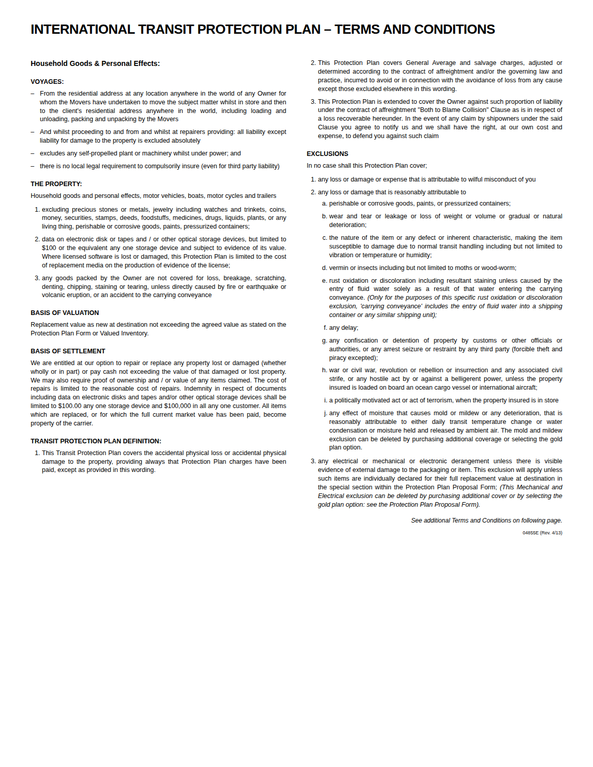INTERNATIONAL TRANSIT PROTECTION PLAN – TERMS AND CONDITIONS
Household Goods & Personal Effects:
VOYAGES:
From the residential address at any location anywhere in the world of any Owner for whom the Movers have undertaken to move the subject matter whilst in store and then to the client's residential address anywhere in the world, including loading and unloading, packing and unpacking by the Movers
And whilst proceeding to and from and whilst at repairers providing: all liability except liability for damage to the property is excluded absolutely
excludes any self-propelled plant or machinery whilst under power; and
there is no local legal requirement to compulsorily insure (even for third party liability)
THE PROPERTY:
Household goods and personal effects, motor vehicles, boats, motor cycles and trailers
excluding precious stones or metals, jewelry including watches and trinkets, coins, money, securities, stamps, deeds, foodstuffs, medicines, drugs, liquids, plants, or any living thing, perishable or corrosive goods, paints, pressurized containers;
data on electronic disk or tapes and / or other optical storage devices, but limited to $100 or the equivalent any one storage device and subject to evidence of its value. Where licensed software is lost or damaged, this Protection Plan is limited to the cost of replacement media on the production of evidence of the license;
any goods packed by the Owner are not covered for loss, breakage, scratching, denting, chipping, staining or tearing, unless directly caused by fire or earthquake or volcanic eruption, or an accident to the carrying conveyance
BASIS OF VALUATION
Replacement value as new at destination not exceeding the agreed value as stated on the Protection Plan Form or Valued Inventory.
BASIS OF SETTLEMENT
We are entitled at our option to repair or replace any property lost or damaged (whether wholly or in part) or pay cash not exceeding the value of that damaged or lost property. We may also require proof of ownership and / or value of any items claimed. The cost of repairs is limited to the reasonable cost of repairs. Indemnity in respect of documents including data on electronic disks and tapes and/or other optical storage devices shall be limited to $100.00 any one storage device and $100,000 in all any one customer. All items which are replaced, or for which the full current market value has been paid, become property of the carrier.
TRANSIT PROTECTION PLAN DEFINITION:
This Transit Protection Plan covers the accidental physical loss or accidental physical damage to the property, providing always that Protection Plan charges have been paid, except as provided in this wording.
This Protection Plan covers General Average and salvage charges, adjusted or determined according to the contract of affreightment and/or the governing law and practice, incurred to avoid or in connection with the avoidance of loss from any cause except those excluded elsewhere in this wording.
This Protection Plan is extended to cover the Owner against such proportion of liability under the contract of affreightment "Both to Blame Collision" Clause as is in respect of a loss recoverable hereunder. In the event of any claim by shipowners under the said Clause you agree to notify us and we shall have the right, at our own cost and expense, to defend you against such claim
EXCLUSIONS
In no case shall this Protection Plan cover;
any loss or damage or expense that is attributable to wilful misconduct of you
any loss or damage that is reasonably attributable to
perishable or corrosive goods, paints, or pressurized containers;
wear and tear or leakage or loss of weight or volume or gradual or natural deterioration;
the nature of the item or any defect or inherent characteristic, making the item susceptible to damage due to normal transit handling including but not limited to vibration or temperature or humidity;
vermin or insects including but not limited to moths or wood-worm;
rust oxidation or discoloration including resultant staining unless caused by the entry of fluid water solely as a result of that water entering the carrying conveyance. (Only for the purposes of this specific rust oxidation or discoloration exclusion, 'carrying conveyance' includes the entry of fluid water into a shipping container or any similar shipping unit);
any delay;
any confiscation or detention of property by customs or other officials or authorities, or any arrest seizure or restraint by any third party (forcible theft and piracy excepted);
war or civil war, revolution or rebellion or insurrection and any associated civil strife, or any hostile act by or against a belligerent power, unless the property insured is loaded on board an ocean cargo vessel or international aircraft;
a politically motivated act or act of terrorism, when the property insured is in store
any effect of moisture that causes mold or mildew or any deterioration, that is reasonably attributable to either daily transit temperature change or water condensation or moisture held and released by ambient air. The mold and mildew exclusion can be deleted by purchasing additional coverage or selecting the gold plan option.
any electrical or mechanical or electronic derangement unless there is visible evidence of external damage to the packaging or item. This exclusion will apply unless such items are individually declared for their full replacement value at destination in the special section within the Protection Plan Proposal Form; (This Mechanical and Electrical exclusion can be deleted by purchasing additional cover or by selecting the gold plan option: see the Protection Plan Proposal Form).
See additional Terms and Conditions on following page.
04855E (Rev. 4/13)